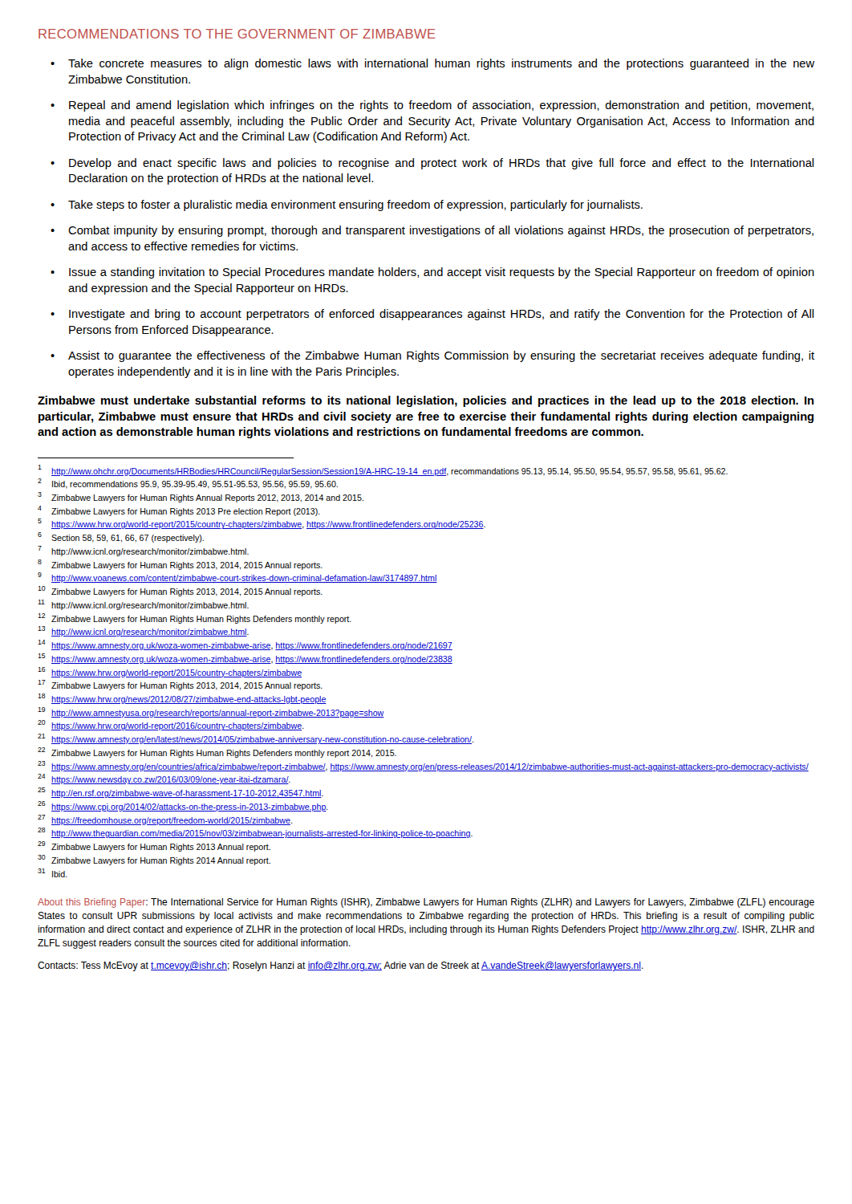RECOMMENDATIONS TO THE GOVERNMENT OF ZIMBABWE
Take concrete measures to align domestic laws with international human rights instruments and the protections guaranteed in the new Zimbabwe Constitution.
Repeal and amend legislation which infringes on the rights to freedom of association, expression, demonstration and petition, movement, media and peaceful assembly, including the Public Order and Security Act, Private Voluntary Organisation Act, Access to Information and Protection of Privacy Act and the Criminal Law (Codification And Reform) Act.
Develop and enact specific laws and policies to recognise and protect work of HRDs that give full force and effect to the International Declaration on the protection of HRDs at the national level.
Take steps to foster a pluralistic media environment ensuring freedom of expression, particularly for journalists.
Combat impunity by ensuring prompt, thorough and transparent investigations of all violations against HRDs, the prosecution of perpetrators, and access to effective remedies for victims.
Issue a standing invitation to Special Procedures mandate holders, and accept visit requests by the Special Rapporteur on freedom of opinion and expression and the Special Rapporteur on HRDs.
Investigate and bring to account perpetrators of enforced disappearances against HRDs, and ratify the Convention for the Protection of All Persons from Enforced Disappearance.
Assist to guarantee the effectiveness of the Zimbabwe Human Rights Commission by ensuring the secretariat receives adequate funding, it operates independently and it is in line with the Paris Principles.
Zimbabwe must undertake substantial reforms to its national legislation, policies and practices in the lead up to the 2018 election. In particular, Zimbabwe must ensure that HRDs and civil society are free to exercise their fundamental rights during election campaigning and action as demonstrable human rights violations and restrictions on fundamental freedoms are common.
http://www.ohchr.org/Documents/HRBodies/HRCouncil/RegularSession/Session19/A-HRC-19-14_en.pdf, recommandations 95.13, 95.14, 95.50, 95.54, 95.57, 95.58, 95.61, 95.62.
Ibid, recommendations 95.9, 95.39-95.49, 95.51-95.53, 95.56, 95.59, 95.60.
Zimbabwe Lawyers for Human Rights Annual Reports 2012, 2013, 2014 and 2015.
Zimbabwe Lawyers for Human Rights 2013 Pre election Report (2013).
https://www.hrw.org/world-report/2015/country-chapters/zimbabwe, https://www.frontlinedefenders.org/node/25236.
Section 58, 59, 61, 66, 67 (respectively).
http://www.icnl.org/research/monitor/zimbabwe.html.
Zimbabwe Lawyers for Human Rights 2013, 2014, 2015 Annual reports.
http://www.voanews.com/content/zimbabwe-court-strikes-down-criminal-defamation-law/3174897.html
Zimbabwe Lawyers for Human Rights 2013, 2014, 2015 Annual reports.
http://www.icnl.org/research/monitor/zimbabwe.html.
Zimbabwe Lawyers for Human Rights Human Rights Defenders monthly report.
http://www.icnl.org/research/monitor/zimbabwe.html.
https://www.amnesty.org.uk/woza-women-zimbabwe-arise, https://www.frontlinedefenders.org/node/21697
https://www.amnesty.org.uk/woza-women-zimbabwe-arise, https://www.frontlinedefenders.org/node/23838
https://www.hrw.org/world-report/2015/country-chapters/zimbabwe
Zimbabwe Lawyers for Human Rights 2013, 2014, 2015 Annual reports.
https://www.hrw.org/news/2012/08/27/zimbabwe-end-attacks-lgbt-people
http://www.amnestyusa.org/research/reports/annual-report-zimbabwe-2013?page=show
https://www.hrw.org/world-report/2016/country-chapters/zimbabwe.
https://www.amnesty.org/en/latest/news/2014/05/zimbabwe-anniversary-new-constitution-no-cause-celebration/.
Zimbabwe Lawyers for Human Rights Human Rights Defenders monthly report 2014, 2015.
https://www.amnesty.org/en/countries/africa/zimbabwe/report-zimbabwe/, https://www.amnesty.org/en/press-releases/2014/12/zimbabwe-authorities-must-act-against-attackers-pro-democracy-activists/
https://www.newsday.co.zw/2016/03/09/one-year-itai-dzamara/.
http://en.rsf.org/zimbabwe-wave-of-harassment-17-10-2012,43547.html.
https://www.cpj.org/2014/02/attacks-on-the-press-in-2013-zimbabwe.php.
https://freedomhouse.org/report/freedom-world/2015/zimbabwe.
http://www.theguardian.com/media/2015/nov/03/zimbabwean-journalists-arrested-for-linking-police-to-poaching.
Zimbabwe Lawyers for Human Rights 2013 Annual report.
Zimbabwe Lawyers for Human Rights 2014 Annual report.
Ibid.
About this Briefing Paper: The International Service for Human Rights (ISHR), Zimbabwe Lawyers for Human Rights (ZLHR) and Lawyers for Lawyers, Zimbabwe (ZLFL) encourage States to consult UPR submissions by local activists and make recommendations to Zimbabwe regarding the protection of HRDs. This briefing is a result of compiling public information and direct contact and experience of ZLHR in the protection of local HRDs, including through its Human Rights Defenders Project http://www.zlhr.org.zw/. ISHR, ZLHR and ZLFL suggest readers consult the sources cited for additional information.
Contacts: Tess McEvoy at t.mcevoy@ishr.ch; Roselyn Hanzi at info@zlhr.org.zw; Adrie van de Streek at A.vandeStreek@lawyersforlawyers.nl.